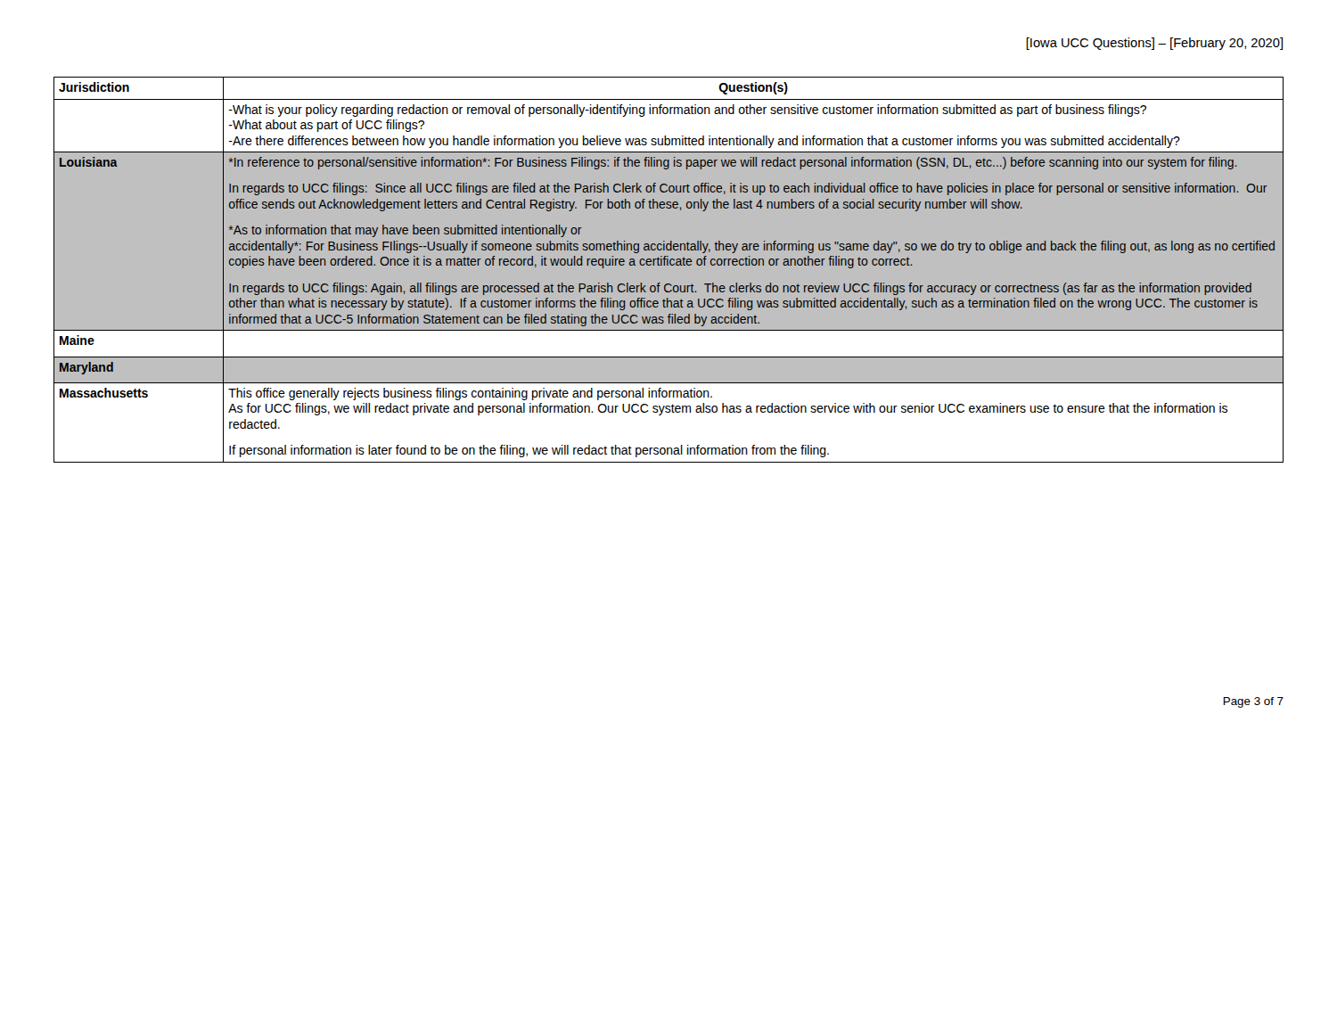[Iowa UCC Questions] – [February 20, 2020]
| Jurisdiction | Question(s) |
| --- | --- |
| | -What is your policy regarding redaction or removal of personally-identifying information and other sensitive customer information submitted as part of business filings? -What about as part of UCC filings? -Are there differences between how you handle information you believe was submitted intentionally and information that a customer informs you was submitted accidentally? |
| Louisiana | *In reference to personal/sensitive information*: For Business Filings: if the filing is paper we will redact personal information (SSN, DL, etc...) before scanning into our system for filing. In regards to UCC filings: Since all UCC filings are filed at the Parish Clerk of Court office, it is up to each individual office to have policies in place for personal or sensitive information. Our office sends out Acknowledgement letters and Central Registry. For both of these, only the last 4 numbers of a social security number will show. *As to information that may have been submitted intentionally or accidentally*: For Business FIlings--Usually if someone submits something accidentally, they are informing us "same day", so we do try to oblige and back the filing out, as long as no certified copies have been ordered. Once it is a matter of record, it would require a certificate of correction or another filing to correct. In regards to UCC filings: Again, all filings are processed at the Parish Clerk of Court. The clerks do not review UCC filings for accuracy or correctness (as far as the information provided other than what is necessary by statute). If a customer informs the filing office that a UCC filing was submitted accidentally, such as a termination filed on the wrong UCC. The customer is informed that a UCC-5 Information Statement can be filed stating the UCC was filed by accident. |
| Maine | |
| Maryland | |
| Massachusetts | This office generally rejects business filings containing private and personal information. As for UCC filings, we will redact private and personal information. Our UCC system also has a redaction service with our senior UCC examiners use to ensure that the information is redacted. If personal information is later found to be on the filing, we will redact that personal information from the filing. |
Page 3 of 7